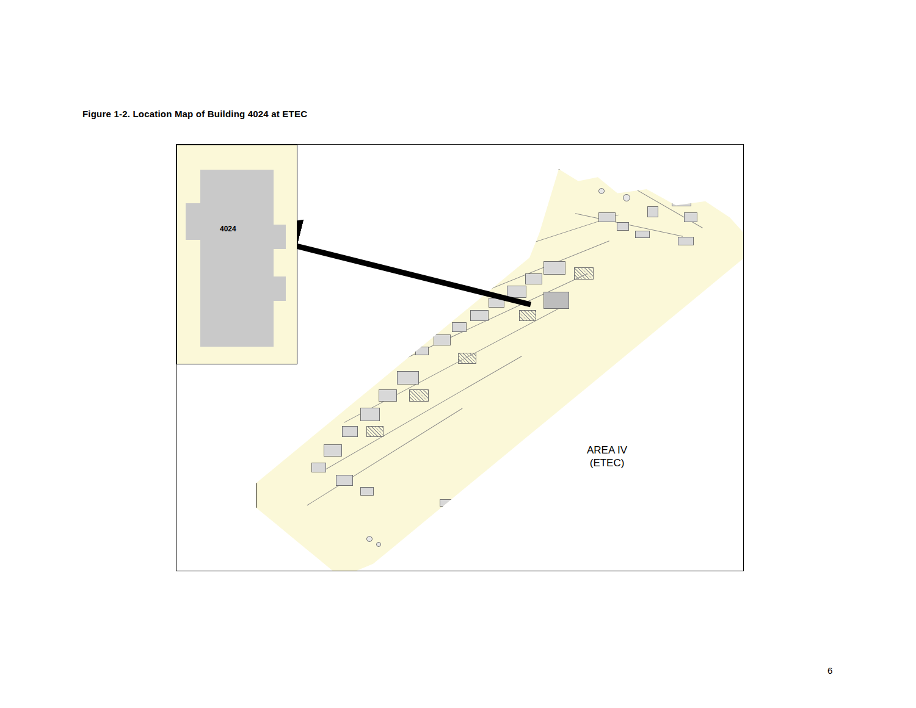Figure 1-2. Location Map of Building 4024 at ETEC
4024
AREA IV
(ETEC)
6